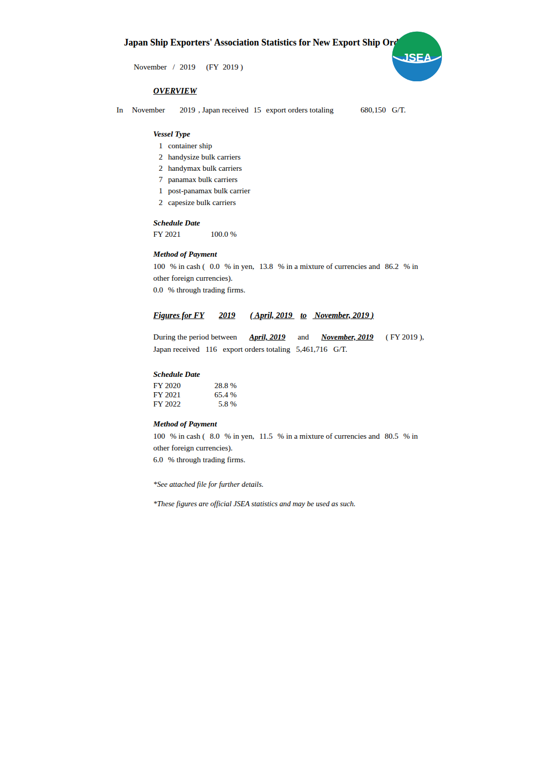JSEA
Japan Ship Exporters' Association Statistics for New Export Ship Orders
November/2019(FY 2019 )
OVERVIEW
In November 2019, Japan received15export orders totaling680,150 G/T.
Vessel Type
1container ship
2handysize bulk carriers
2handymax bulk carriers
7panamax bulk carriers
1post-panamax bulk carrier
2capesize bulk carriers
Schedule Date
FY 2021100.0 %
Method of Payment
100% in cash (0.0% in yen,13.8% in a mixture of currencies and86.2% in other foreign currencies).
0.0% through trading firms.
Figures for FY 2019( April, 2019 to November, 2019 )
During the period betweenApril, 2019andNovember, 2019( FY 2019 ), Japan received 116 export orders totaling 5,461,716 G/T.
Schedule Date
FY 202028.8 %
FY 202165.4 %
FY 20225.8 %
Method of Payment
100% in cash (8.0% in yen,11.5% in a mixture of currencies and80.5% in other foreign currencies).
6.0% through trading firms.
*See attached file for further details.
*These figures are official JSEA statistics and may be used as such.